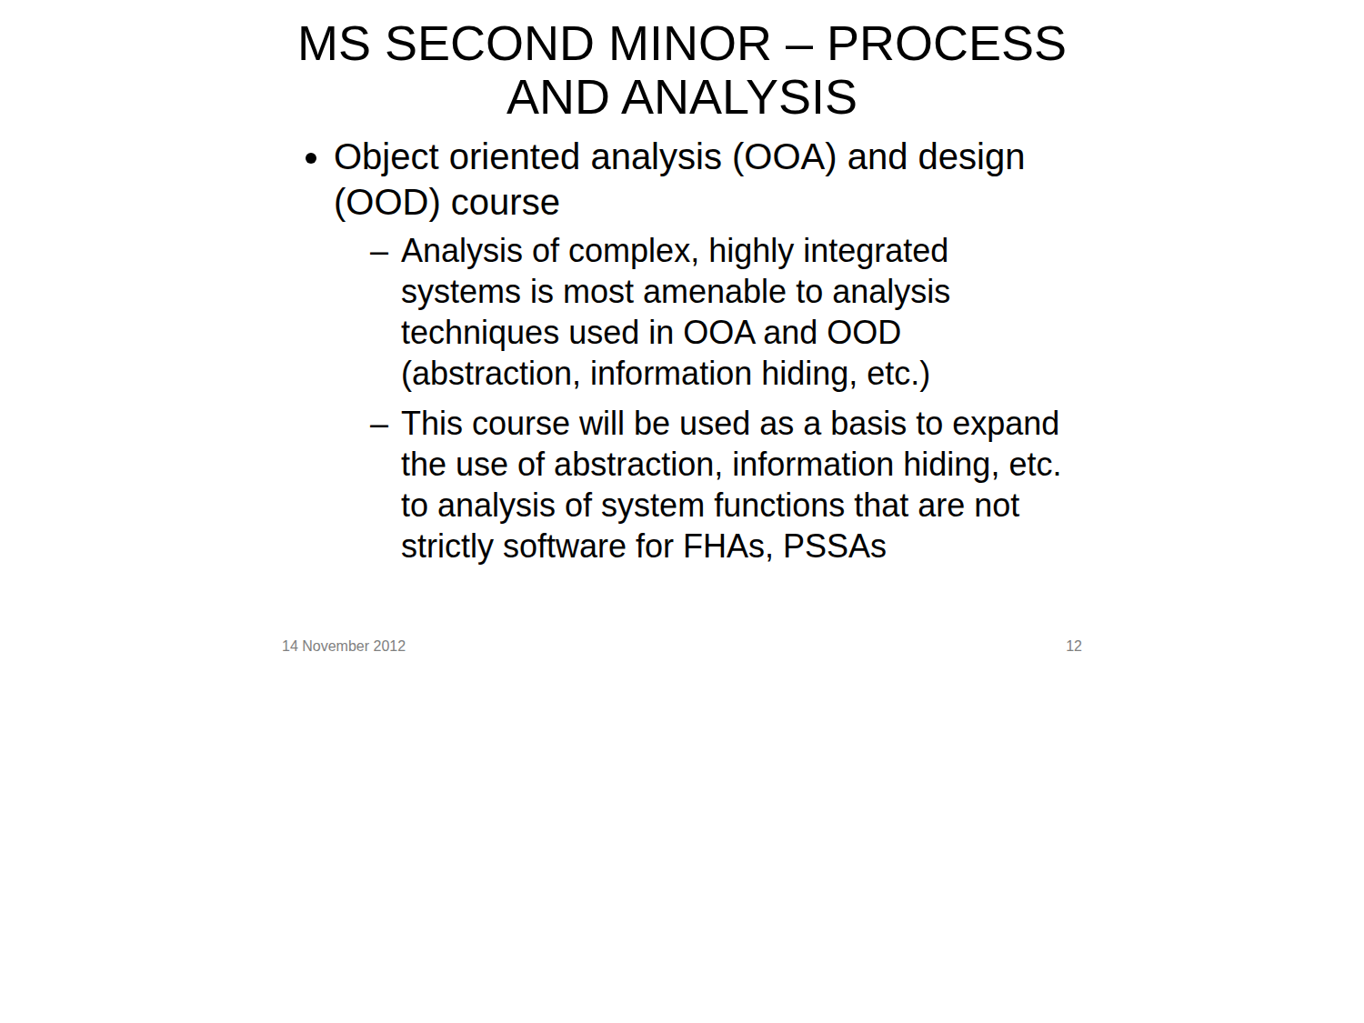MS SECOND MINOR – PROCESS AND ANALYSIS
Object oriented analysis (OOA) and design (OOD) course
Analysis of complex, highly integrated systems is most amenable to analysis techniques used in OOA and OOD (abstraction, information hiding, etc.)
This course will be used as a basis to expand the use of abstraction, information hiding, etc. to analysis of system functions that are not strictly software for FHAs, PSSAs
14 November 2012 12